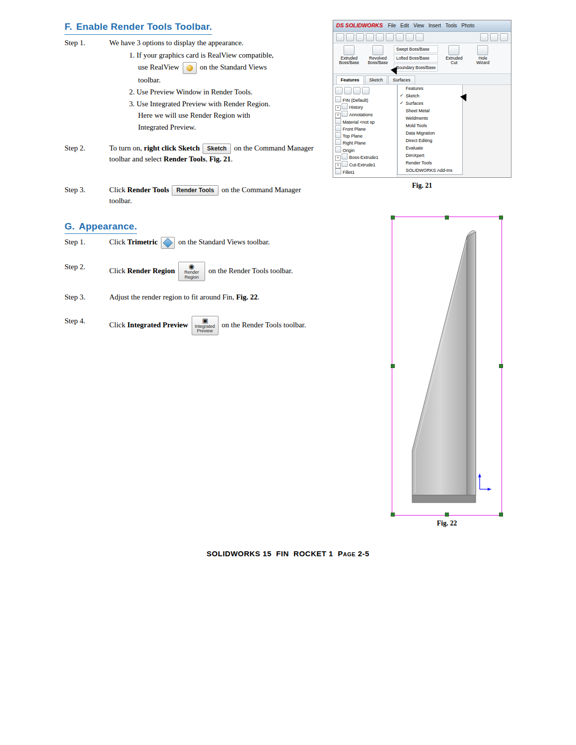DS SOLIDWORKS File Edit View Insert Tools Photo
Extruded
Boss/Base
Revolved
Boss/Base
Swept Boss/Base
Lofted Boss/Base
Boundary Boss/Base
Extruded
Cut
Hole
Wizard
Features
Sketch
Surfaces
FIN (Default)
+ History
+ Annotations
Material <not sp
Front Plane
Top Plane
Right Plane
Origin
+ Boss-Extrude1
+ Cut-Extrude1
Fillet1
Features
Sketch
Surfaces
Sheet Metal
Weldments
Mold Tools
Data Migration
Direct Editing
Evaluate
DimXpert
Render Tools
SOLIDWORKS Add-Ins
Fig. 21
F. Enable Render Tools Toolbar.
Step 1.
We have 3 options to display the appearance.
1. If your graphics card is RealView compatible,
use RealView on the Standard Views
toolbar.
2. Use Preview Window in Render Tools.
3. Use Integrated Preview with Render Region.
Here we will use Render Region with
Integrated Preview.
Step 2.
To turn on, right click Sketch Sketch on the Command Manager toolbar and select Render Tools, Fig. 21.
Step 3.
Click Render Tools Render Tools on the Command Manager toolbar.
Fig. 22
G. Appearance.
Step 1.
Click Trimetric on the Standard Views toolbar.
Step 2.
Click Render Region ◉Render
Region on the Render Tools toolbar.
Step 3.
Adjust the render region to fit around Fin, Fig. 22.
Step 4.
Click Integrated Preview ▣Integrated
Preview on the Render Tools toolbar.
SOLIDWORKS 15 FIN ROCKET 1 Page 2-5